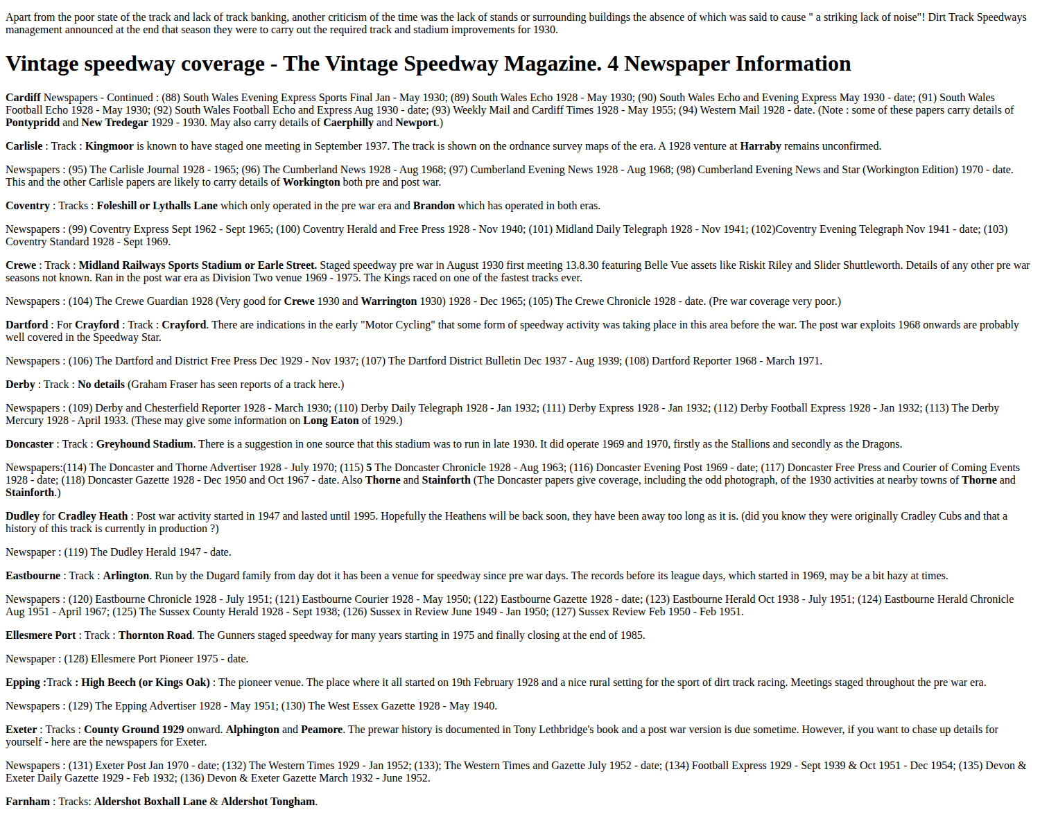Apart from the poor state of the track and lack of track banking, another criticism of the time was the lack of stands or surrounding buildings the absence of which was said to cause " a striking lack of noise"! Dirt Track Speedways management announced at the end that season they were to carry out the required track and stadium improvements for 1930.
Vintage speedway coverage - The Vintage Speedway Magazine. 4 Newspaper Information
Cardiff Newspapers - Continued : (88) South Wales Evening Express Sports Final Jan - May 1930; (89) South Wales Echo 1928 - May 1930; (90) South Wales Echo and Evening Express May 1930 - date; (91) South Wales Football Echo 1928 - May 1930; (92) South Wales Football Echo and Express Aug 1930 - date; (93) Weekly Mail and Cardiff Times 1928 - May 1955; (94) Western Mail 1928 - date. (Note : some of these papers carry details of Pontypridd and New Tredegar 1929 - 1930. May also carry details of Caerphilly and Newport.)
Carlisle : Track : Kingmoor is known to have staged one meeting in September 1937. The track is shown on the ordnance survey maps of the era. A 1928 venture at Harraby remains unconfirmed.
Newspapers : (95) The Carlisle Journal 1928 - 1965; (96) The Cumberland News 1928 - Aug 1968; (97) Cumberland Evening News 1928 - Aug 1968; (98) Cumberland Evening News and Star (Workington Edition) 1970 - date. This and the other Carlisle papers are likely to carry details of Workington both pre and post war.
Coventry : Tracks : Foleshill or Lythalls Lane which only operated in the pre war era and Brandon which has operated in both eras.
Newspapers : (99) Coventry Express Sept 1962 - Sept 1965; (100) Coventry Herald and Free Press 1928 - Nov 1940; (101) Midland Daily Telegraph 1928 - Nov 1941; (102)Coventry Evening Telegraph Nov 1941 - date; (103) Coventry Standard 1928 - Sept 1969.
Crewe : Track : Midland Railways Sports Stadium or Earle Street. Staged speedway pre war in August 1930 first meeting 13.8.30 featuring Belle Vue assets like Riskit Riley and Slider Shuttleworth. Details of any other pre war seasons not known. Ran in the post war era as Division Two venue 1969 - 1975. The Kings raced on one of the fastest tracks ever.
Newspapers : (104) The Crewe Guardian 1928 (Very good for Crewe 1930 and Warrington 1930) 1928 - Dec 1965; (105) The Crewe Chronicle 1928 - date. (Pre war coverage very poor.)
Dartford : For Crayford : Track : Crayford. There are indications in the early "Motor Cycling" that some form of speedway activity was taking place in this area before the war. The post war exploits 1968 onwards are probably well covered in the Speedway Star.
Newspapers : (106) The Dartford and District Free Press Dec 1929 - Nov 1937; (107) The Dartford District Bulletin Dec 1937 - Aug 1939; (108) Dartford Reporter 1968 - March 1971.
Derby : Track : No details (Graham Fraser has seen reports of a track here.)
Newspapers : (109) Derby and Chesterfield Reporter 1928 - March 1930; (110) Derby Daily Telegraph 1928 - Jan 1932; (111) Derby Express 1928 - Jan 1932; (112) Derby Football Express 1928 - Jan 1932; (113) The Derby Mercury 1928 - April 1933. (These may give some information on Long Eaton of 1929.)
Doncaster : Track : Greyhound Stadium. There is a suggestion in one source that this stadium was to run in late 1930. It did operate 1969 and 1970, firstly as the Stallions and secondly as the Dragons.
Newspapers:(114) The Doncaster and Thorne Advertiser 1928 - July 1970; (115) 5 The Doncaster Chronicle 1928 - Aug 1963; (116) Doncaster Evening Post 1969 - date; (117) Doncaster Free Press and Courier of Coming Events 1928 - date; (118) Doncaster Gazette 1928 - Dec 1950 and Oct 1967 - date. Also Thorne and Stainforth (The Doncaster papers give coverage, including the odd photograph, of the 1930 activities at nearby towns of Thorne and Stainforth.)
Dudley for Cradley Heath : Post war activity started in 1947 and lasted until 1995. Hopefully the Heathens will be back soon, they have been away too long as it is. (did you know they were originally Cradley Cubs and that a history of this track is currently in production ?)
Newspaper : (119) The Dudley Herald 1947 - date.
Eastbourne : Track : Arlington. Run by the Dugard family from day dot it has been a venue for speedway since pre war days. The records before its league days, which started in 1969, may be a bit hazy at times.
Newspapers : (120) Eastbourne Chronicle 1928 - July 1951; (121) Eastbourne Courier 1928 - May 1950; (122) Eastbourne Gazette 1928 - date; (123) Eastbourne Herald Oct 1938 - July 1951; (124) Eastbourne Herald Chronicle Aug 1951 - April 1967; (125) The Sussex County Herald 1928 - Sept 1938; (126) Sussex in Review June 1949 - Jan 1950; (127) Sussex Review Feb 1950 - Feb 1951.
Ellesmere Port : Track : Thornton Road. The Gunners staged speedway for many years starting in 1975 and finally closing at the end of 1985.
Newspaper : (128) Ellesmere Port Pioneer 1975 - date.
Epping : Track : High Beech (or Kings Oak) : The pioneer venue. The place where it all started on 19th February 1928 and a nice rural setting for the sport of dirt track racing. Meetings staged throughout the pre war era.
Newspapers : (129) The Epping Advertiser 1928 - May 1951; (130) The West Essex Gazette 1928 - May 1940.
Exeter : Tracks : County Ground 1929 onward. Alphington and Peamore. The prewar history is documented in Tony Lethbridge's book and a post war version is due sometime. However, if you want to chase up details for yourself - here are the newspapers for Exeter.
Newspapers : (131) Exeter Post Jan 1970 - date; (132) The Western Times 1929 - Jan 1952; (133); The Western Times and Gazette July 1952 - date; (134) Football Express 1929 - Sept 1939 & Oct 1951 - Dec 1954; (135) Devon & Exeter Daily Gazette 1929 - Feb 1932; (136) Devon & Exeter Gazette March 1932 - June 1952.
Farnham : Tracks: Aldershot Boxhall Lane & Aldershot Tongham.